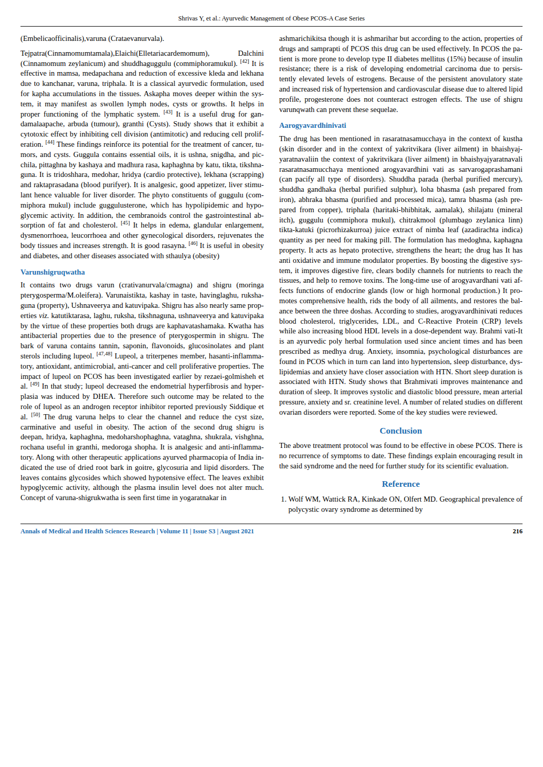Shrivas Y, et al.: Ayurvedic Management of Obese PCOS-A Case Series
(Embelicaofficinalis),varuna (Crataevanurvala).
Tejpatra(Cinnamomumtamala),Elaichi(Elletariacardemomum), Dalchini (Cinnamomum zeylanicum) and shuddhaguggulu (commiphoramukul). [42] It is effective in mamsa, medapachana and reduction of excessive kleda and lekhana due to kanchanar, varuna, triphala. It is a classical ayurvedic formulation, used for kapha accumulations in the tissues. Askapha moves deeper within the system, it may manifest as swollen lymph nodes, cysts or growths. It helps in proper functioning of the lymphatic system. [43] It is a useful drug for gandamalaapache, arbuda (tumour), granthi (Cysts). Study shows that it exhibit a cytotoxic effect by inhibiting cell division (antimitotic) and reducing cell proliferation. [44] These findings reinforce its potential for the treatment of cancer, tumors, and cysts. Guggula contains essential oils, it is ushna, snigdha, and picchila, pittaghna by kashaya and madhura rasa, kaphaghna by katu, tikta, tikshnaguna. It is tridoshhara, medohar, hridya (cardio protective), lekhana (scrapping) and raktaprasadana (blood purifyer). It is analgesic, good appetizer, liver stimulant hence valuable for liver disorder. The phyto constituents of guggulu (commiphora mukul) include guggulusterone, which has hypolipidemic and hypoglycemic activity. In addition, the cembranoids control the gastrointestinal absorption of fat and cholesterol. [45] It helps in edema, glandular enlargement, dysmenorrhoea, leucorrhoea and other gynecological disorders, rejuvenates the body tissues and increases strength. It is good rasayna. [46] It is useful in obesity and diabetes, and other diseases associated with sthaulya (obesity)
Varunshigruqwatha
It contains two drugs varun (crativanurvala/cmagna) and shigru (moringa pterygosperma/M.oleifera). Varunaistikta, kashay in taste, havinglaghu, rukshaguna (property), Ushnaveerya and katuvipaka. Shigru has also nearly same properties viz. katutiktarasa, laghu, ruksha, tikshnaguna, ushnaveerya and katuvipaka by the virtue of these properties both drugs are kaphavatashamaka. Kwatha has antibacterial properties due to the presence of pterygospermin in shigru. The bark of varuna contains tannin, saponin, flavonoids, glucosinolates and plant sterols including lupeol. [47,48] Lupeol, a triterpenes member, hasanti-inflammatory, antioxidant, antimicrobial, anti-cancer and cell proliferative properties. The impact of lupeol on PCOS has been investigated earlier by rezaei-golmisheh et al. [49] In that study; lupeol decreased the endometrial hyperfibrosis and hyperplasia was induced by DHEA. Therefore such outcome may be related to the role of lupeol as an androgen receptor inhibitor reported previously Siddique et al. [50] The drug varuna helps to clear the channel and reduce the cyst size, carminative and useful in obesity. The action of the second drug shigru is deepan, hridya, kaphaghna, medoharshophaghna, vataghna, shukrala, vishghna, rochana useful in granthi, medoroga shopha. It is analgesic and anti-inflammatory. Along with other therapeutic applications ayurved pharmacopia of India indicated the use of dried root bark in goitre, glycosuria and lipid disorders. The leaves contains glycosides which showed hypotensive effect. The leaves exhibit hypoglycemic activity, although the plasma insulin level does not alter much. Concept of varuna-shigrukwatha is seen first time in yogaratnakar in
ashmarichikitsa though it is ashmarihar but according to the action, properties of drugs and samprapti of PCOS this drug can be used effectively. In PCOS the patient is more prone to develop type II diabetes mellitus (15%) because of insulin resistance; there is a risk of developing endometrial carcinoma due to persistently elevated levels of estrogens. Because of the persistent anovulatory state and increased risk of hypertension and cardiovascular disease due to altered lipid profile, progesterone does not counteract estrogen effects. The use of shigru varunqwath can prevent these sequelae.
Aarogyavardhinivati
The drug has been mentioned in rasaratnasamucchaya in the context of kustha (skin disorder and in the context of yakritvikara (liver ailment) in bhaishyajyaratnavaliin the context of yakritvikara (liver ailment) in bhaishyajyaratnavali rasaratnasamucchaya mentioned arogyavardhini vati as sarvarogaprashamani (can pacify all type of disorders). Shuddha parada (herbal purified mercury), shuddha gandhaka (herbal purified sulphur), loha bhasma (ash prepared from iron), abhraka bhasma (purified and processed mica), tamra bhasma (ash prepared from copper), triphala (haritaki-bhibhitak, aamalak), shilajatu (mineral itch), guggulu (commiphora mukul), chitrakmool (plumbago zeylanica linn) tikta-katuki (picrorhizakurroa) juice extract of nimba leaf (azadirachta indica) quantity as per need for making pill. The formulation has medoghna, kaphagna property. It acts as hepato protective, strengthens the heart; the drug has It has anti oxidative and immune modulator properties. By boosting the digestive system, it improves digestive fire, clears bodily channels for nutrients to reach the tissues, and help to remove toxins. The long-time use of arogyavardhani vati affects functions of endocrine glands (low or high hormonal production.) It promotes comprehensive health, rids the body of all ailments, and restores the balance between the three doshas. According to studies, arogyavardhinivati reduces blood cholesterol, triglycerides, LDL, and C-Reactive Protein (CRP) levels while also increasing blood HDL levels in a dose-dependent way. Brahmi vati-It is an ayurvedic poly herbal formulation used since ancient times and has been prescribed as medhya drug. Anxiety, insomnia, psychological disturbances are found in PCOS which in turn can land into hypertension, sleep disturbance, dyslipidemias and anxiety have closer association with HTN. Short sleep duration is associated with HTN. Study shows that Brahmivati improves maintenance and duration of sleep. It improves systolic and diastolic blood pressure, mean arterial pressure, anxiety and sr. creatinine level. A number of related studies on different ovarian disorders were reported. Some of the key studies were reviewed.
Conclusion
The above treatment protocol was found to be effective in obese PCOS. There is no recurrence of symptoms to date. These findings explain encouraging result in the said syndrome and the need for further study for its scientific evaluation.
Reference
Wolf WM, Wattick RA, Kinkade ON, Olfert MD. Geographical prevalence of polycystic ovary syndrome as determined by
Annals of Medical and Health Sciences Research | Volume 11 | Issue S3 | August 2021
216